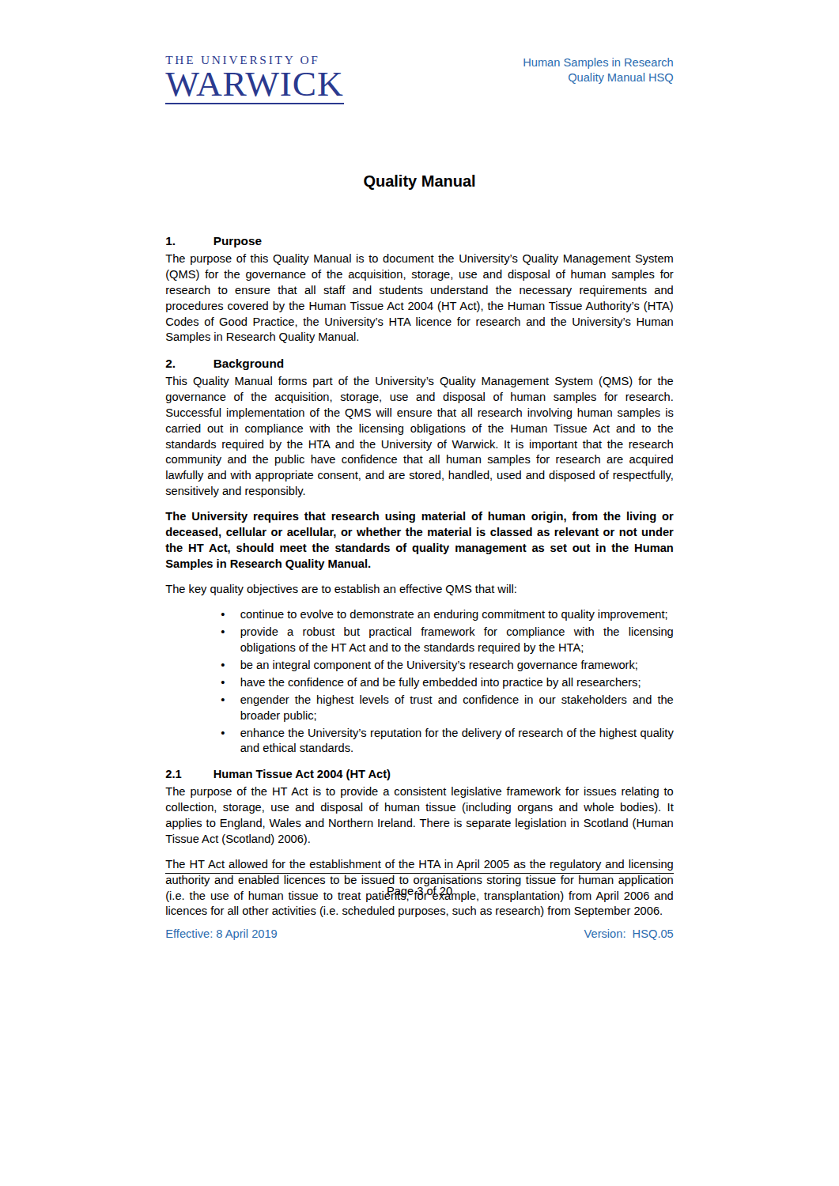THE UNIVERSITY OF WARWICK
Human Samples in Research
Quality Manual HSQ
Quality Manual
1. Purpose
The purpose of this Quality Manual is to document the University’s Quality Management System (QMS) for the governance of the acquisition, storage, use and disposal of human samples for research to ensure that all staff and students understand the necessary requirements and procedures covered by the Human Tissue Act 2004 (HT Act), the Human Tissue Authority’s (HTA) Codes of Good Practice, the University’s HTA licence for research and the University’s Human Samples in Research Quality Manual.
2. Background
This Quality Manual forms part of the University’s Quality Management System (QMS) for the governance of the acquisition, storage, use and disposal of human samples for research. Successful implementation of the QMS will ensure that all research involving human samples is carried out in compliance with the licensing obligations of the Human Tissue Act and to the standards required by the HTA and the University of Warwick. It is important that the research community and the public have confidence that all human samples for research are acquired lawfully and with appropriate consent, and are stored, handled, used and disposed of respectfully, sensitively and responsibly.
The University requires that research using material of human origin, from the living or deceased, cellular or acellular, or whether the material is classed as relevant or not under the HT Act, should meet the standards of quality management as set out in the Human Samples in Research Quality Manual.
The key quality objectives are to establish an effective QMS that will:
continue to evolve to demonstrate an enduring commitment to quality improvement;
provide a robust but practical framework for compliance with the licensing obligations of the HT Act and to the standards required by the HTA;
be an integral component of the University’s research governance framework;
have the confidence of and be fully embedded into practice by all researchers;
engender the highest levels of trust and confidence in our stakeholders and the broader public;
enhance the University’s reputation for the delivery of research of the highest quality and ethical standards.
2.1 Human Tissue Act 2004 (HT Act)
The purpose of the HT Act is to provide a consistent legislative framework for issues relating to collection, storage, use and disposal of human tissue (including organs and whole bodies). It applies to England, Wales and Northern Ireland. There is separate legislation in Scotland (Human Tissue Act (Scotland) 2006).
The HT Act allowed for the establishment of the HTA in April 2005 as the regulatory and licensing authority and enabled licences to be issued to organisations storing tissue for human application (i.e. the use of human tissue to treat patients, for example, transplantation) from April 2006 and licences for all other activities (i.e. scheduled purposes, such as research) from September 2006.
Page 3 of 20
Effective: 8 April 2019 Version: HSQ.05